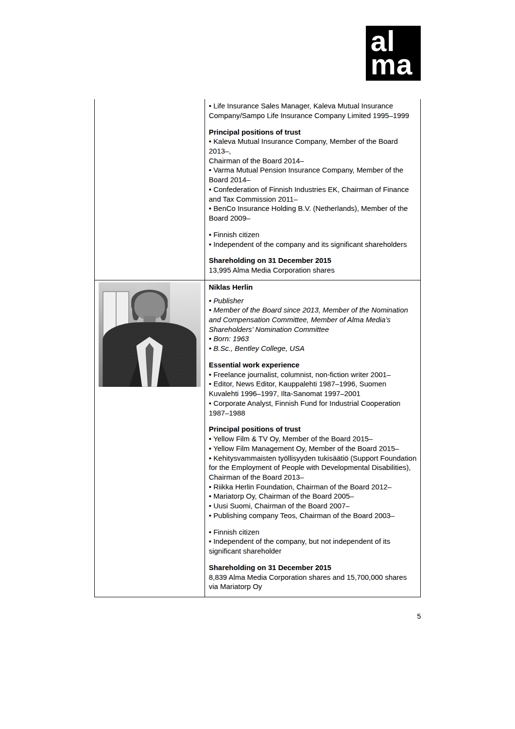aL ma
| | • Life Insurance Sales Manager, Kaleva Mutual Insurance Company/Sampo Life Insurance Company Limited 1995–1999 Principal positions of trust • Kaleva Mutual Insurance Company, Member of the Board 2013–, Chairman of the Board 2014– • Varma Mutual Pension Insurance Company, Member of the Board 2014– • Confederation of Finnish Industries EK, Chairman of Finance and Tax Commission 2011– • BenCo Insurance Holding B.V. (Netherlands), Member of the Board 2009– • Finnish citizen • Independent of the company and its significant shareholders Shareholding on 31 December 2015 13,995 Alma Media Corporation shares |
| | Niklas Herlin • Publisher • Member of the Board since 2013, Member of the Nomination and Compensation Committee, Member of Alma Media’s Shareholders’ Nomination Committee • Born: 1963 • B.Sc., Bentley College, USA Essential work experience • Freelance journalist, columnist, non-fiction writer 2001– • Editor, News Editor, Kauppalehti 1987–1996, Suomen Kuvalehti 1996–1997, Ilta-Sanomat 1997–2001 • Corporate Analyst, Finnish Fund for Industrial Cooperation 1987–1988 Principal positions of trust • Yellow Film & TV Oy, Member of the Board 2015– • Yellow Film Management Oy, Member of the Board 2015– • Kehitysvammaisten työllisyyden tukisäätiö (Support Foundation for the Employment of People with Developmental Disabilities), Chairman of the Board 2013– • Riikka Herlin Foundation, Chairman of the Board 2012– • Mariatorp Oy, Chairman of the Board 2005– • Uusi Suomi, Chairman of the Board 2007– • Publishing company Teos, Chairman of the Board 2003– • Finnish citizen • Independent of the company, but not independent of its significant shareholder Shareholding on 31 December 2015 8,839 Alma Media Corporation shares and 15,700,000 shares via Mariatorp Oy |
5